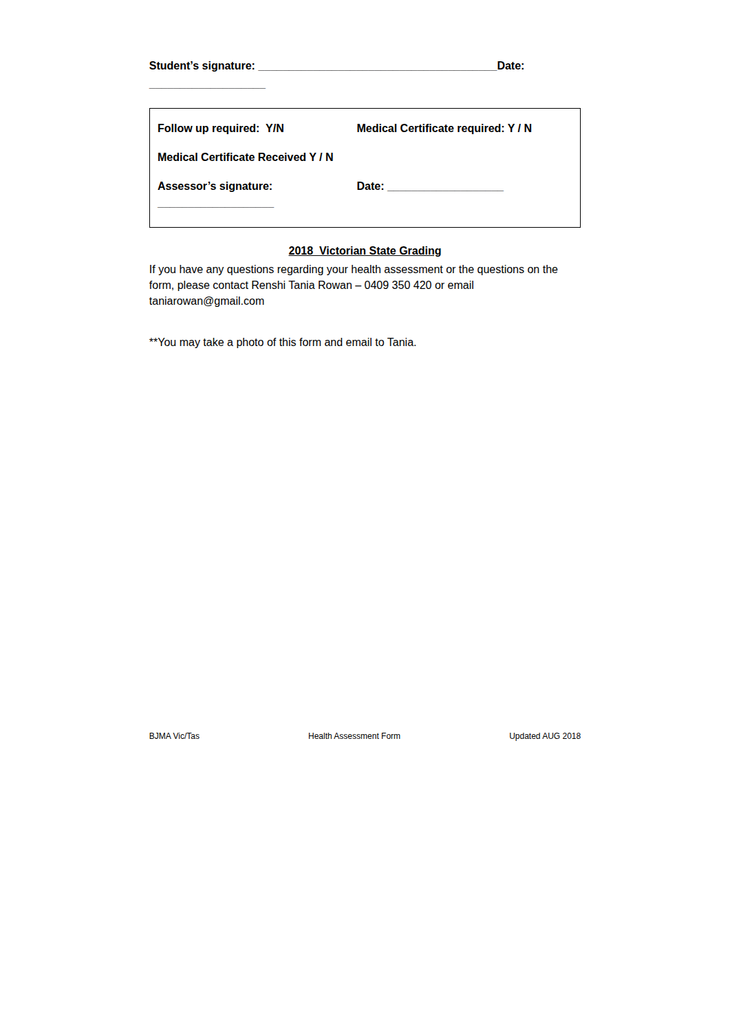Student’s signature: _______________________________________Date: ___________________
Follow up required: Y/N
Medical Certificate required: Y / N
Medical Certificate Received Y / N
Assessor’s signature: ___________________
Date: ___________________
2018 Victorian State Grading
If you have any questions regarding your health assessment or the questions on the form, please contact Renshi Tania Rowan – 0409 350 420 or email taniarowan@gmail.com
**You may take a photo of this form and email to Tania.
BJMA Vic/Tas Health Assessment Form Updated AUG 2018